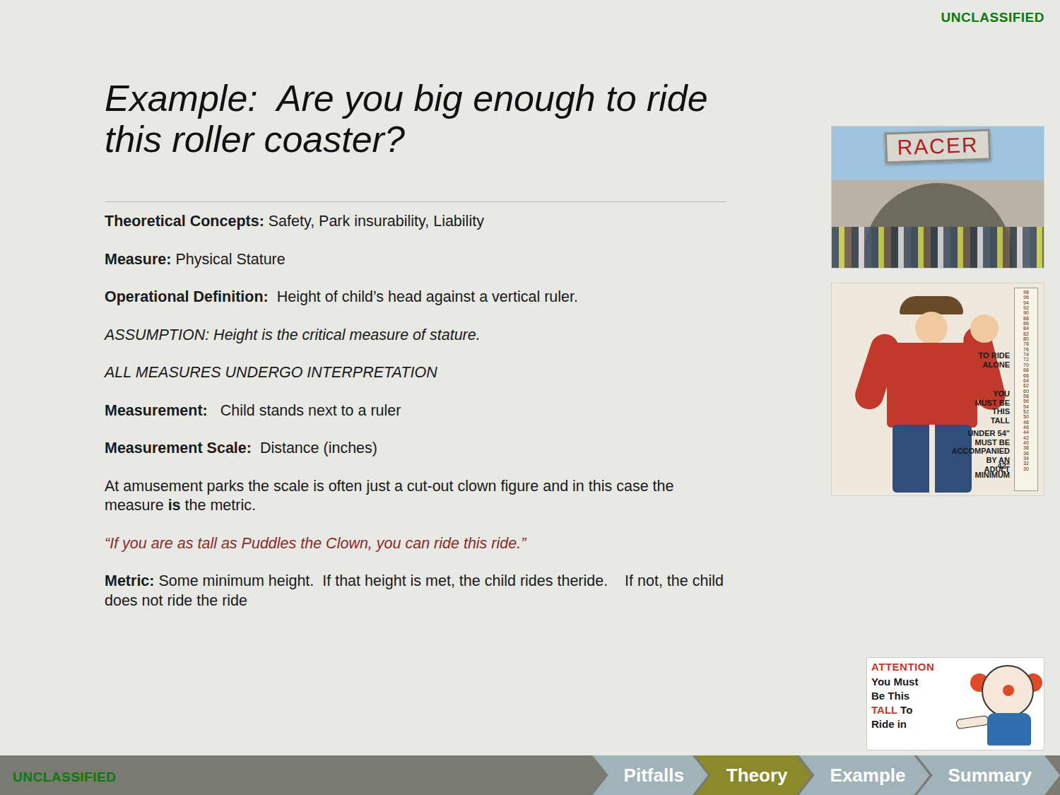UNCLASSIFIED
Example: Are you big enough to ride this roller coaster?
Theoretical Concepts: Safety, Park insurability, Liability
Measure: Physical Stature
Operational Definition: Height of child’s head against a vertical ruler.
ASSUMPTION: Height is the critical measure of stature.
ALL MEASURES UNDERGO INTERPRETATION
Measurement: Child stands next to a ruler
Measurement Scale: Distance (inches)
At amusement parks the scale is often just a cut-out clown figure and in this case the measure is the metric.
“If you are as tall as Puddles the Clown, you can ride this ride.”
Metric: Some minimum height. If that height is met, the child rides theride. If not, the child does not ride the ride
RACER
TO RIDE
ALONE
YOU
MUST BE
THIS
TALL
UNDER 54"
MUST BE
ACCOMPANIED
BY AN
ADULT
42"
MINIMUM
98
96
94
92
90
88
86
84
82
80
78
76
74
72
70
68
66
64
62
60
58
56
54
52
50
48
46
44
42
40
38
36
34
32
30
ATTENTION
You Must
Be This
TALL To
Ride in
UNCLASSIFIED
Pitfalls
Theory
Example
Summary